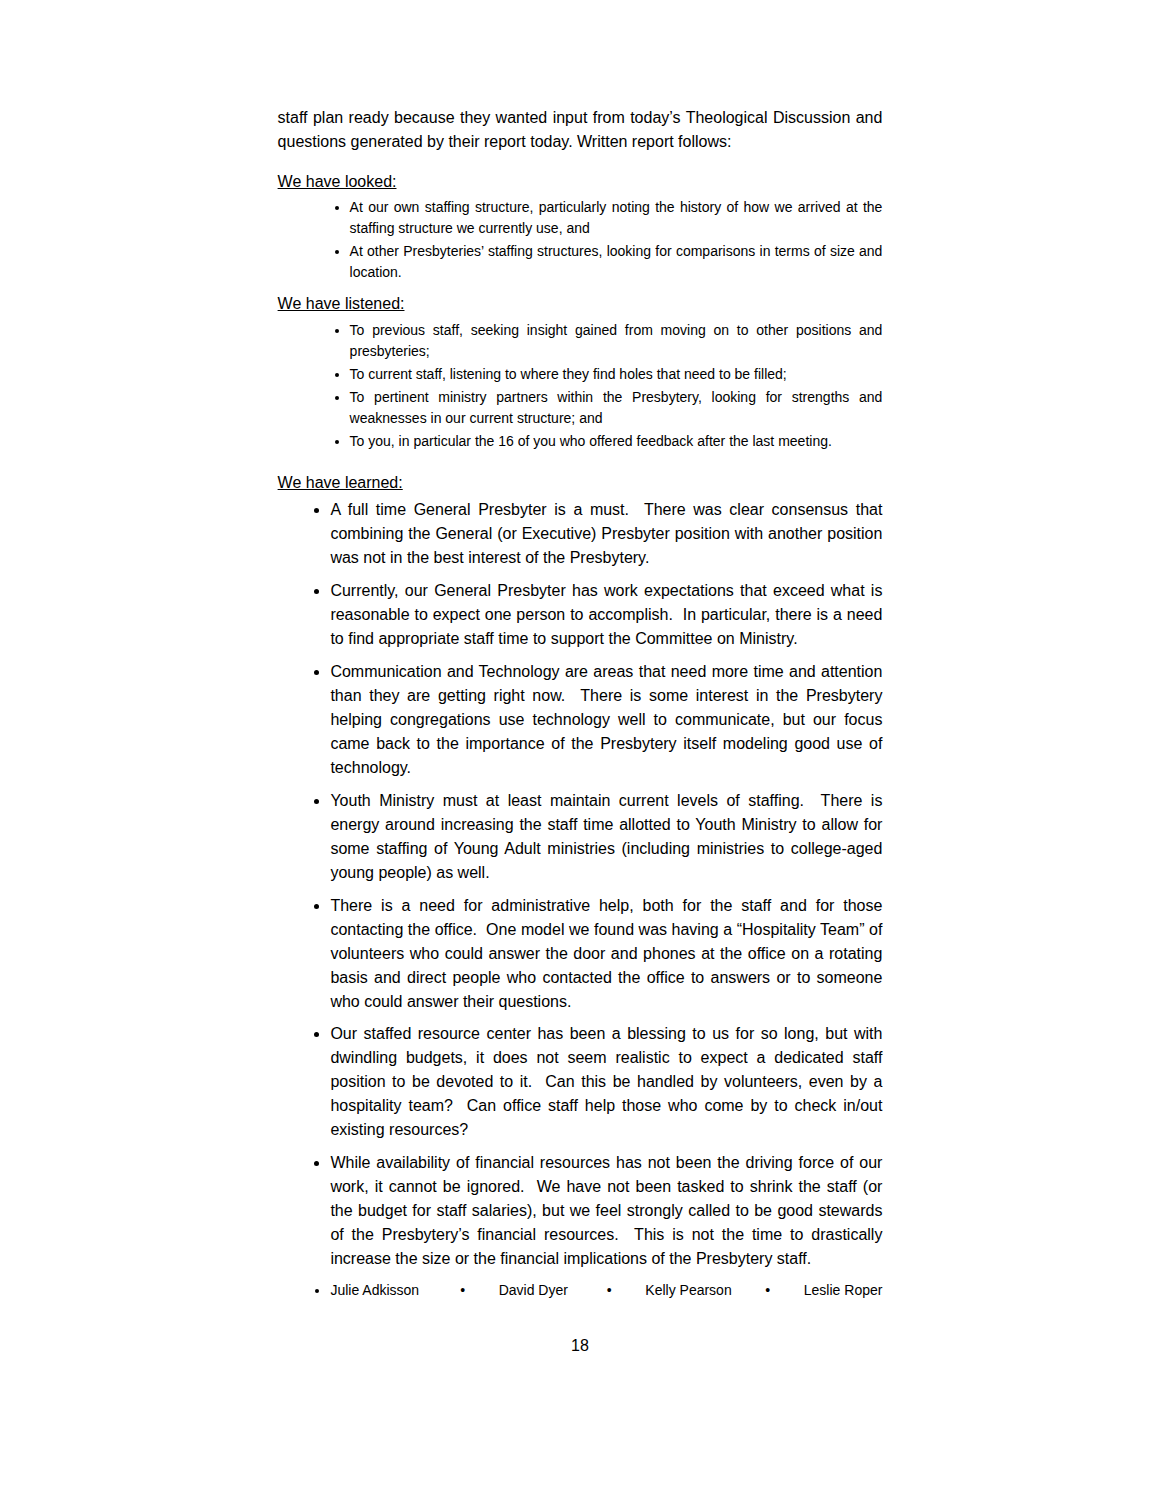staff plan ready because they wanted input from today’s Theological Discussion and questions generated by their report today. Written report follows:
We have looked:
At our own staffing structure, particularly noting the history of how we arrived at the staffing structure we currently use, and
At other Presbyteries’ staffing structures, looking for comparisons in terms of size and location.
We have listened:
To previous staff, seeking insight gained from moving on to other positions and presbyteries;
To current staff, listening to where they find holes that need to be filled;
To pertinent ministry partners within the Presbytery, looking for strengths and weaknesses in our current structure; and
To you, in particular the 16 of you who offered feedback after the last meeting.
We have learned:
A full time General Presbyter is a must. There was clear consensus that combining the General (or Executive) Presbyter position with another position was not in the best interest of the Presbytery.
Currently, our General Presbyter has work expectations that exceed what is reasonable to expect one person to accomplish. In particular, there is a need to find appropriate staff time to support the Committee on Ministry.
Communication and Technology are areas that need more time and attention than they are getting right now. There is some interest in the Presbytery helping congregations use technology well to communicate, but our focus came back to the importance of the Presbytery itself modeling good use of technology.
Youth Ministry must at least maintain current levels of staffing. There is energy around increasing the staff time allotted to Youth Ministry to allow for some staffing of Young Adult ministries (including ministries to college-aged young people) as well.
There is a need for administrative help, both for the staff and for those contacting the office. One model we found was having a “Hospitality Team” of volunteers who could answer the door and phones at the office on a rotating basis and direct people who contacted the office to answers or to someone who could answer their questions.
Our staffed resource center has been a blessing to us for so long, but with dwindling budgets, it does not seem realistic to expect a dedicated staff position to be devoted to it. Can this be handled by volunteers, even by a hospitality team? Can office staff help those who come by to check in/out existing resources?
While availability of financial resources has not been the driving force of our work, it cannot be ignored. We have not been tasked to shrink the staff (or the budget for staff salaries), but we feel strongly called to be good stewards of the Presbytery’s financial resources. This is not the time to drastically increase the size or the financial implications of the Presbytery staff.
Julie Adkisson • David Dyer • Kelly Pearson • Leslie Roper
18